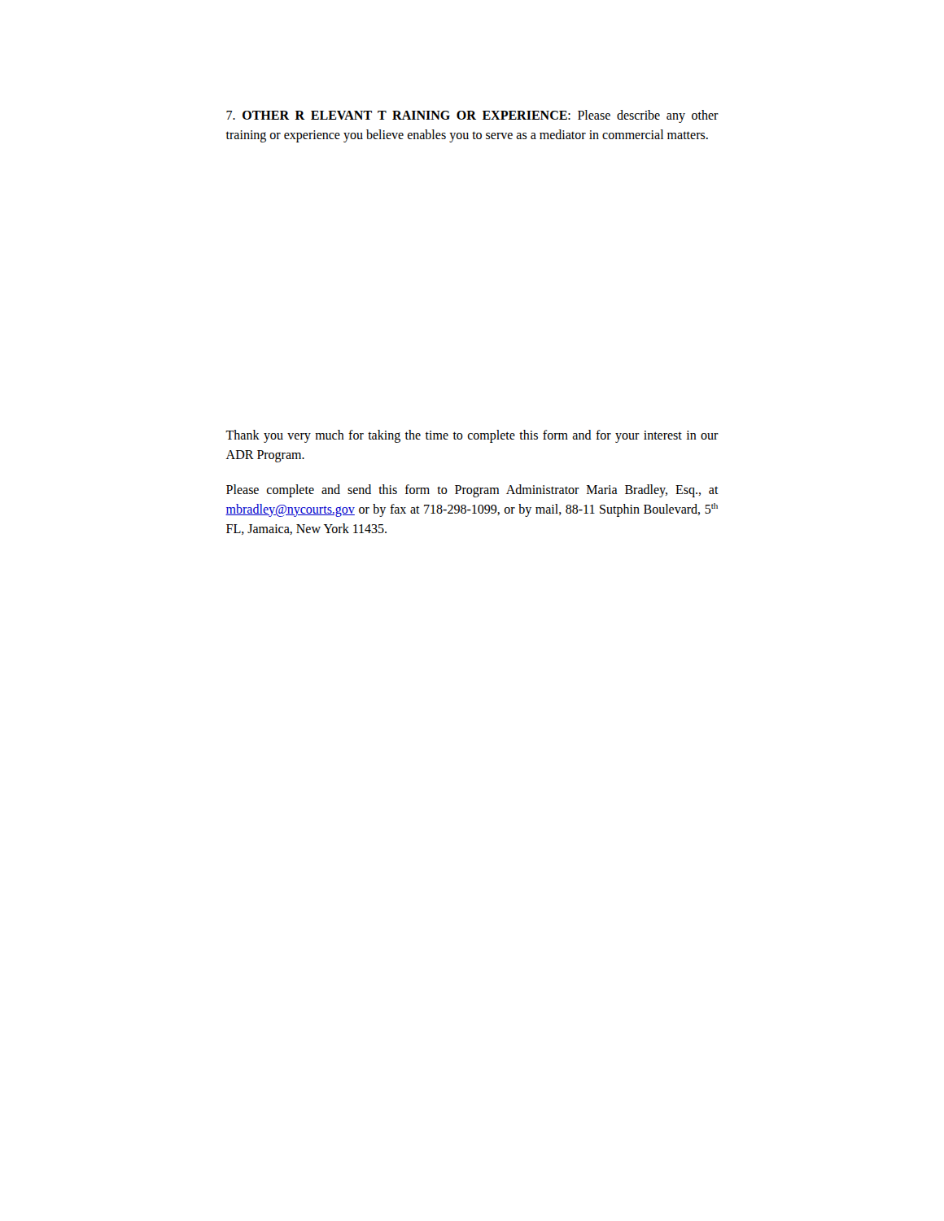7. OTHER R ELEVANT T RAINING OR EXPERIENCE: Please describe any other training or experience you believe enables you to serve as a mediator in commercial matters.
Thank you very much for taking the time to complete this form and for your interest in our ADR Program.
Please complete and send this form to Program Administrator Maria Bradley, Esq., at mbradley@nycourts.gov or by fax at 718-298-1099, or by mail, 88-11 Sutphin Boulevard, 5th FL, Jamaica, New York 11435.